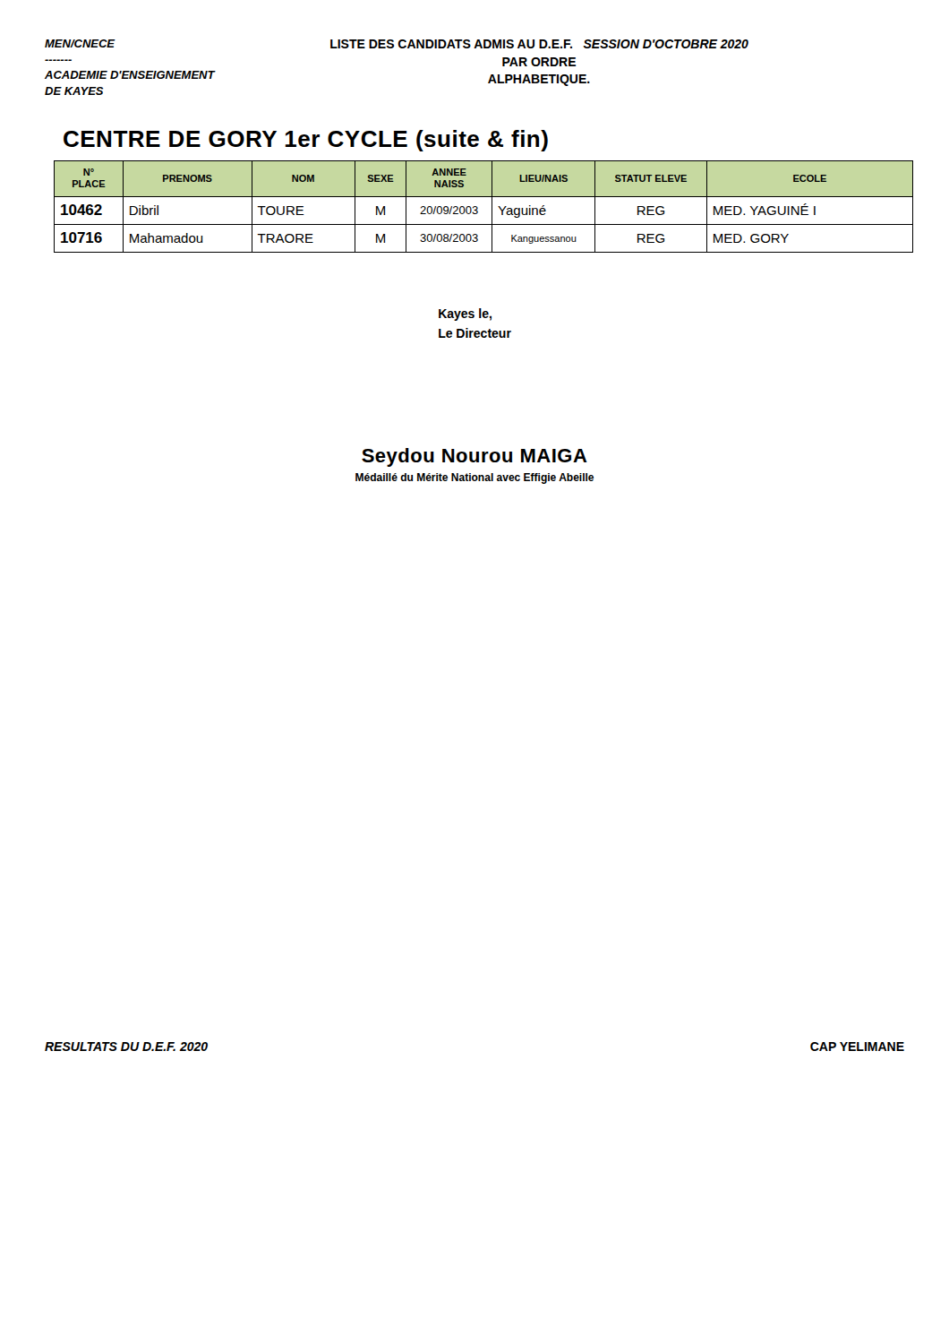MEN/CNECE
-------
ACADEMIE D'ENSEIGNEMENT
DE KAYES
LISTE DES CANDIDATS ADMIS AU D.E.F. SESSION D'OCTOBRE 2020
PAR ORDRE
ALPHABETIQUE.
CENTRE DE GORY 1er CYCLE (suite & fin)
| N° PLACE | PRENOMS | NOM | SEXE | ANNEE NAISS | LIEU/NAIS | STATUT ELEVE | ECOLE |
| --- | --- | --- | --- | --- | --- | --- | --- |
| 10462 | Dibril | TOURE | M | 20/09/2003 | Yaguiné | REG | MED. YAGUINÉ I |
| 10716 | Mahamadou | TRAORE | M | 30/08/2003 | Kanguessanou | REG | MED. GORY |
Kayes le,
Le Directeur
Seydou Nourou MAIGA
Médaillé du Mérite National avec Effigie Abeille
RESULTATS DU D.E.F. 2020
CAP YELIMANE